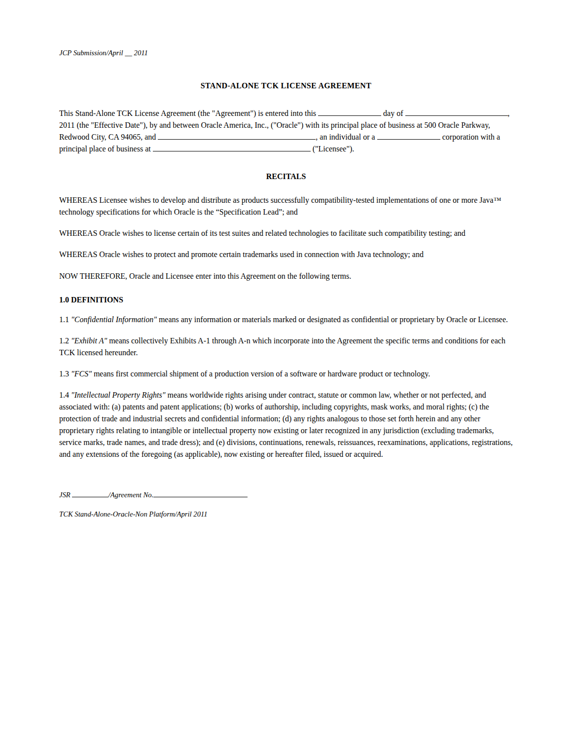JCP Submission/April __ 2011
STAND-ALONE TCK LICENSE AGREEMENT
This Stand-Alone TCK License Agreement (the "Agreement") is entered into this day of , 2011 (the "Effective Date"), by and between Oracle America, Inc., ("Oracle") with its principal place of business at 500 Oracle Parkway, Redwood City, CA 94065, and , an individual or a corporation with a principal place of business at ("Licensee").
RECITALS
WHEREAS Licensee wishes to develop and distribute as products successfully compatibility-tested implementations of one or more Java™ technology specifications for which Oracle is the “Specification Lead”; and
WHEREAS Oracle wishes to license certain of its test suites and related technologies to facilitate such compatibility testing; and
WHEREAS Oracle wishes to protect and promote certain trademarks used in connection with Java technology; and
NOW THEREFORE, Oracle and Licensee enter into this Agreement on the following terms.
1.0 DEFINITIONS
1.1 "Confidential Information" means any information or materials marked or designated as confidential or proprietary by Oracle or Licensee.
1.2 "Exhibit A" means collectively Exhibits A-1 through A-n which incorporate into the Agreement the specific terms and conditions for each TCK licensed hereunder.
1.3 "FCS" means first commercial shipment of a production version of a software or hardware product or technology.
1.4 "Intellectual Property Rights" means worldwide rights arising under contract, statute or common law, whether or not perfected, and associated with: (a) patents and patent applications; (b) works of authorship, including copyrights, mask works, and moral rights; (c) the protection of trade and industrial secrets and confidential information; (d) any rights analogous to those set forth herein and any other proprietary rights relating to intangible or intellectual property now existing or later recognized in any jurisdiction (excluding trademarks, service marks, trade names, and trade dress); and (e) divisions, continuations, renewals, reissuances, reexaminations, applications, registrations, and any extensions of the foregoing (as applicable), now existing or hereafter filed, issued or acquired.
JSR /Agreement No.
TCK Stand-Alone-Oracle-Non Platform/April 2011